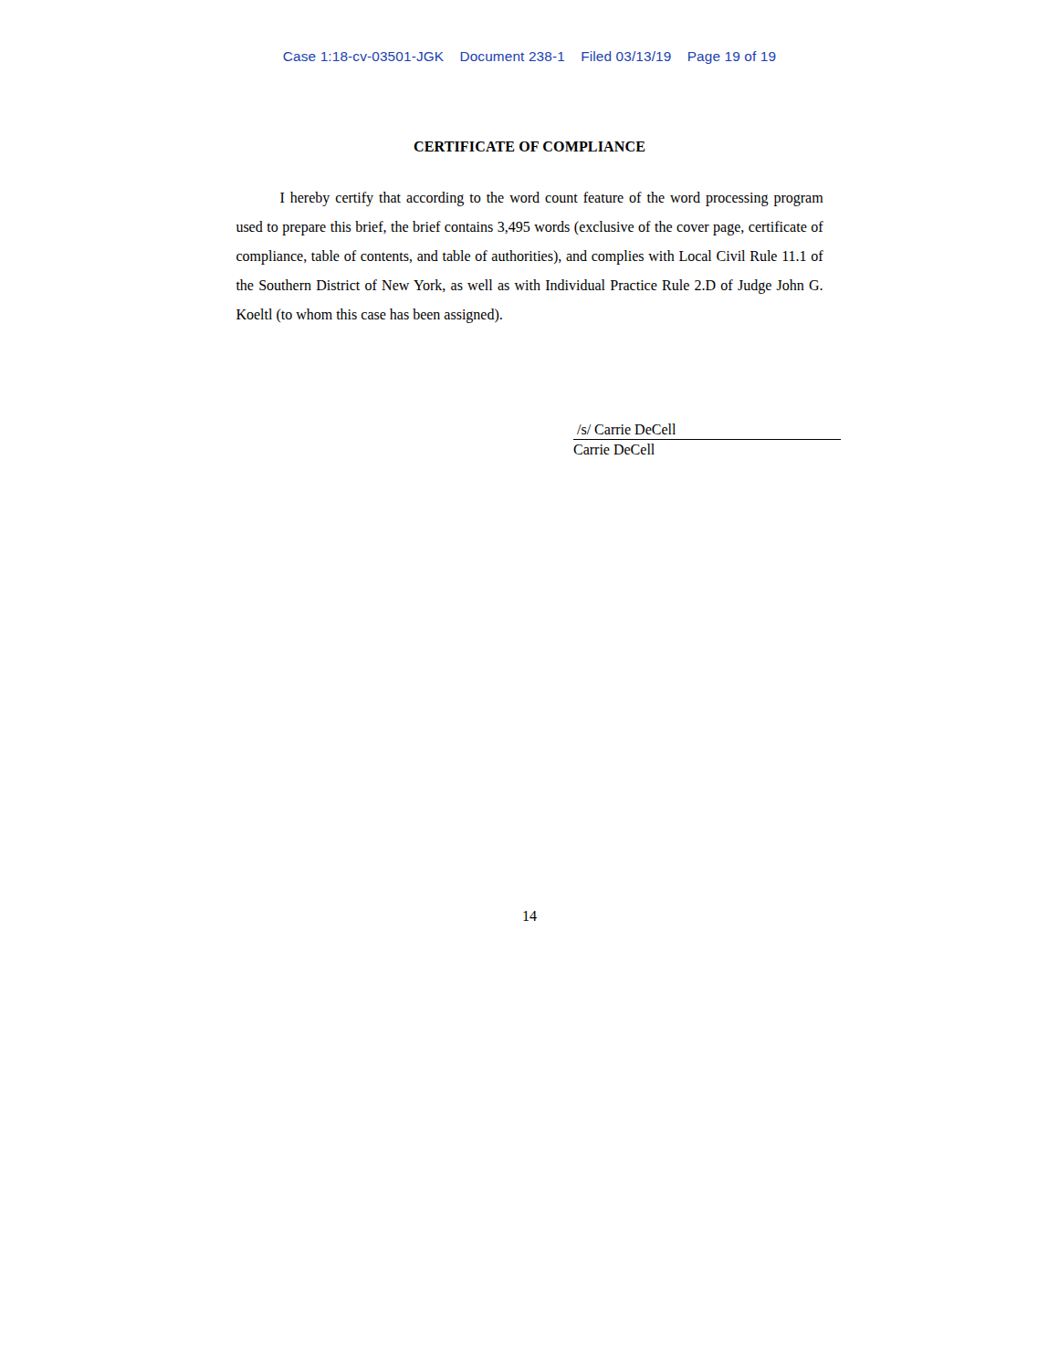Case 1:18-cv-03501-JGK Document 238-1 Filed 03/13/19 Page 19 of 19
CERTIFICATE OF COMPLIANCE
I hereby certify that according to the word count feature of the word processing program used to prepare this brief, the brief contains 3,495 words (exclusive of the cover page, certificate of compliance, table of contents, and table of authorities), and complies with Local Civil Rule 11.1 of the Southern District of New York, as well as with Individual Practice Rule 2.D of Judge John G. Koeltl (to whom this case has been assigned).
/s/ Carrie DeCell
Carrie DeCell
14